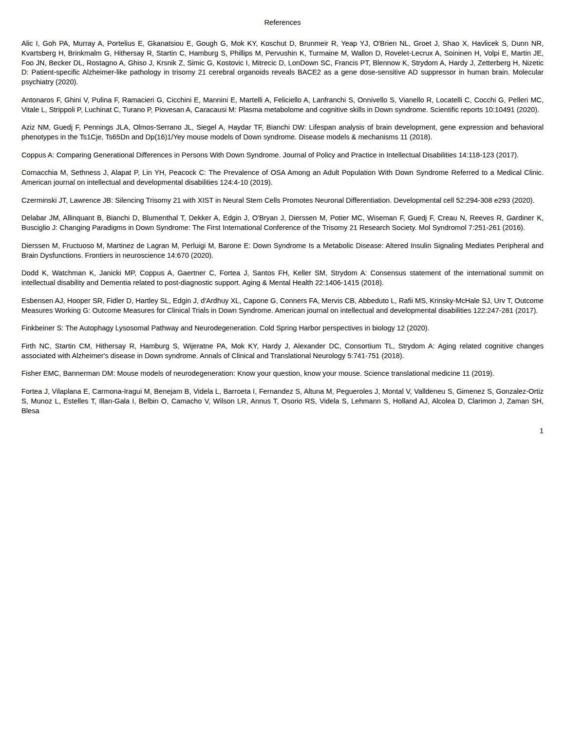References
Alic I, Goh PA, Murray A, Portelius E, Gkanatsiou E, Gough G, Mok KY, Koschut D, Brunmeir R, Yeap YJ, O'Brien NL, Groet J, Shao X, Havlicek S, Dunn NR, Kvartsberg H, Brinkmalm G, Hithersay R, Startin C, Hamburg S, Phillips M, Pervushin K, Turmaine M, Wallon D, Rovelet-Lecrux A, Soininen H, Volpi E, Martin JE, Foo JN, Becker DL, Rostagno A, Ghiso J, Krsnik Z, Simic G, Kostovic I, Mitrecic D, LonDown SC, Francis PT, Blennow K, Strydom A, Hardy J, Zetterberg H, Nizetic D: Patient-specific Alzheimer-like pathology in trisomy 21 cerebral organoids reveals BACE2 as a gene dose-sensitive AD suppressor in human brain. Molecular psychiatry (2020).
Antonaros F, Ghini V, Pulina F, Ramacieri G, Cicchini E, Mannini E, Martelli A, Feliciello A, Lanfranchi S, Onnivello S, Vianello R, Locatelli C, Cocchi G, Pelleri MC, Vitale L, Strippoli P, Luchinat C, Turano P, Piovesan A, Caracausi M: Plasma metabolome and cognitive skills in Down syndrome. Scientific reports 10:10491 (2020).
Aziz NM, Guedj F, Pennings JLA, Olmos-Serrano JL, Siegel A, Haydar TF, Bianchi DW: Lifespan analysis of brain development, gene expression and behavioral phenotypes in the Ts1Cje, Ts65Dn and Dp(16)1/Yey mouse models of Down syndrome. Disease models & mechanisms 11 (2018).
Coppus A: Comparing Generational Differences in Persons With Down Syndrome. Journal of Policy and Practice in Intellectual Disabilities 14:118-123 (2017).
Cornacchia M, Sethness J, Alapat P, Lin YH, Peacock C: The Prevalence of OSA Among an Adult Population With Down Syndrome Referred to a Medical Clinic. American journal on intellectual and developmental disabilities 124:4-10 (2019).
Czerminski JT, Lawrence JB: Silencing Trisomy 21 with XIST in Neural Stem Cells Promotes Neuronal Differentiation. Developmental cell 52:294-308 e293 (2020).
Delabar JM, Allinquant B, Bianchi D, Blumenthal T, Dekker A, Edgin J, O'Bryan J, Dierssen M, Potier MC, Wiseman F, Guedj F, Creau N, Reeves R, Gardiner K, Busciglio J: Changing Paradigms in Down Syndrome: The First International Conference of the Trisomy 21 Research Society. Mol Syndromol 7:251-261 (2016).
Dierssen M, Fructuoso M, Martinez de Lagran M, Perluigi M, Barone E: Down Syndrome Is a Metabolic Disease: Altered Insulin Signaling Mediates Peripheral and Brain Dysfunctions. Frontiers in neuroscience 14:670 (2020).
Dodd K, Watchman K, Janicki MP, Coppus A, Gaertner C, Fortea J, Santos FH, Keller SM, Strydom A: Consensus statement of the international summit on intellectual disability and Dementia related to post-diagnostic support. Aging & Mental Health 22:1406-1415 (2018).
Esbensen AJ, Hooper SR, Fidler D, Hartley SL, Edgin J, d'Ardhuy XL, Capone G, Conners FA, Mervis CB, Abbeduto L, Rafii MS, Krinsky-McHale SJ, Urv T, Outcome Measures Working G: Outcome Measures for Clinical Trials in Down Syndrome. American journal on intellectual and developmental disabilities 122:247-281 (2017).
Finkbeiner S: The Autophagy Lysosomal Pathway and Neurodegeneration. Cold Spring Harbor perspectives in biology 12 (2020).
Firth NC, Startin CM, Hithersay R, Hamburg S, Wijeratne PA, Mok KY, Hardy J, Alexander DC, Consortium TL, Strydom A: Aging related cognitive changes associated with Alzheimer's disease in Down syndrome. Annals of Clinical and Translational Neurology 5:741-751 (2018).
Fisher EMC, Bannerman DM: Mouse models of neurodegeneration: Know your question, know your mouse. Science translational medicine 11 (2019).
Fortea J, Vilaplana E, Carmona-Iragui M, Benejam B, Videla L, Barroeta I, Fernandez S, Altuna M, Pegueroles J, Montal V, Valldeneu S, Gimenez S, Gonzalez-Ortiz S, Munoz L, Estelles T, Illan-Gala I, Belbin O, Camacho V, Wilson LR, Annus T, Osorio RS, Videla S, Lehmann S, Holland AJ, Alcolea D, Clarimon J, Zaman SH, Blesa
1